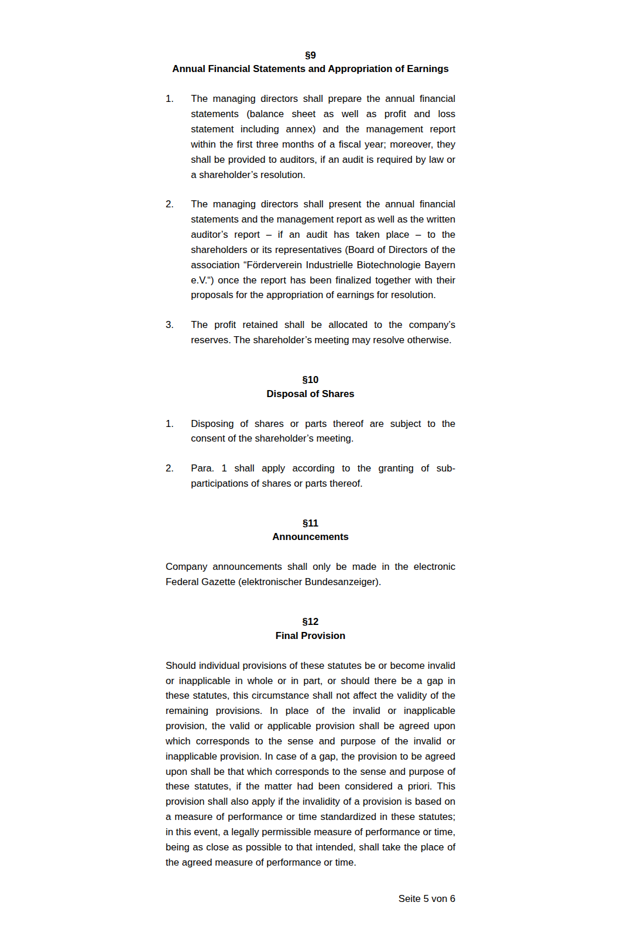§9
Annual Financial Statements and Appropriation of Earnings
1. The managing directors shall prepare the annual financial statements (balance sheet as well as profit and loss statement including annex) and the management report within the first three months of a fiscal year; moreover, they shall be provided to auditors, if an audit is required by law or a shareholder’s resolution.
2. The managing directors shall present the annual financial statements and the management report as well as the written auditor’s report – if an audit has taken place – to the shareholders or its representatives (Board of Directors of the association “Förderverein Industrielle Biotechnologie Bayern e.V.“) once the report has been finalized together with their proposals for the appropriation of earnings for resolution.
3. The profit retained shall be allocated to the company’s reserves. The shareholder’s meeting may resolve otherwise.
§10
Disposal of Shares
1. Disposing of shares or parts thereof are subject to the consent of the shareholder’s meeting.
2. Para. 1 shall apply according to the granting of sub-participations of shares or parts thereof.
§11
Announcements
Company announcements shall only be made in the electronic Federal Gazette (elektronischer Bundesanzeiger).
§12
Final Provision
Should individual provisions of these statutes be or become invalid or inapplicable in whole or in part, or should there be a gap in these statutes, this circumstance shall not affect the validity of the remaining provisions. In place of the invalid or inapplicable provision, the valid or applicable provision shall be agreed upon which corresponds to the sense and purpose of the invalid or inapplicable provision. In case of a gap, the provision to be agreed upon shall be that which corresponds to the sense and purpose of these statutes, if the matter had been considered a priori. This provision shall also apply if the invalidity of a provision is based on a measure of performance or time standardized in these statutes; in this event, a legally permissible measure of performance or time, being as close as possible to that intended, shall take the place of the agreed measure of performance or time.
Seite 5 von 6